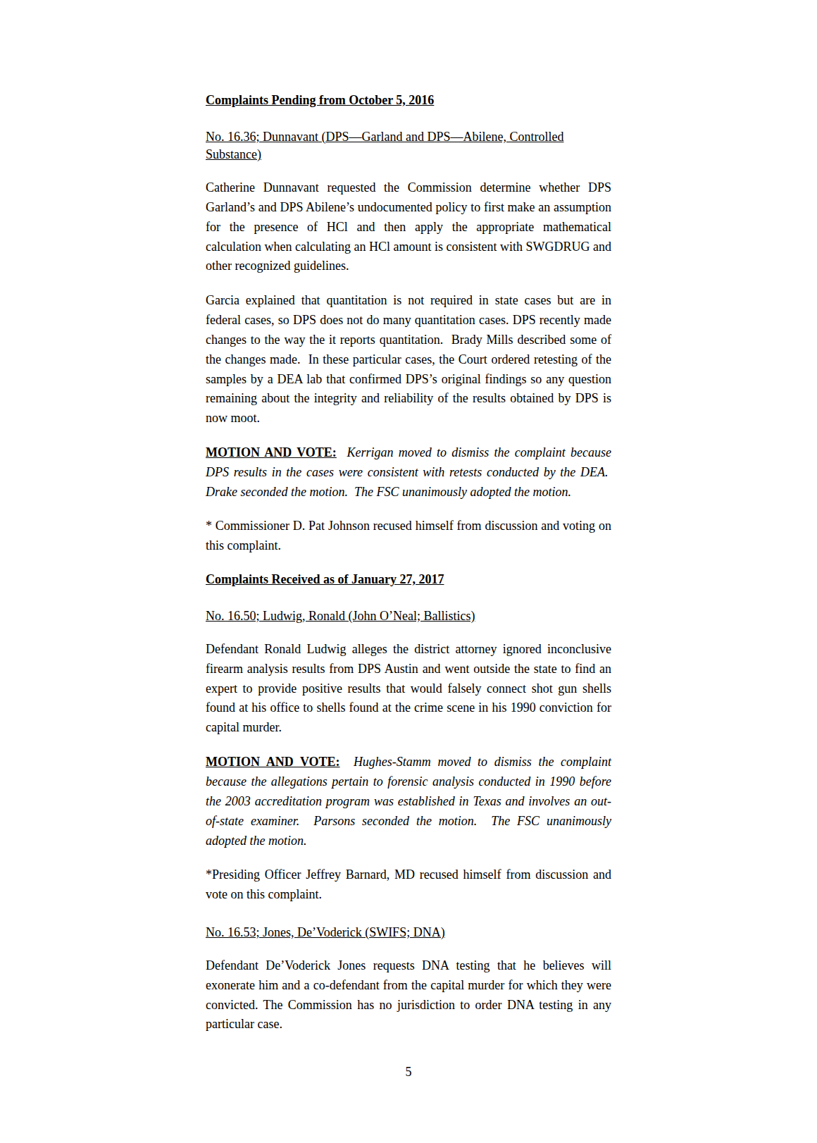Complaints Pending from October 5, 2016
No. 16.36; Dunnavant (DPS—Garland and DPS—Abilene, Controlled Substance)
Catherine Dunnavant requested the Commission determine whether DPS Garland’s and DPS Abilene’s undocumented policy to first make an assumption for the presence of HCl and then apply the appropriate mathematical calculation when calculating an HCl amount is consistent with SWGDRUG and other recognized guidelines.
Garcia explained that quantitation is not required in state cases but are in federal cases, so DPS does not do many quantitation cases. DPS recently made changes to the way the it reports quantitation. Brady Mills described some of the changes made. In these particular cases, the Court ordered retesting of the samples by a DEA lab that confirmed DPS’s original findings so any question remaining about the integrity and reliability of the results obtained by DPS is now moot.
MOTION AND VOTE: Kerrigan moved to dismiss the complaint because DPS results in the cases were consistent with retests conducted by the DEA. Drake seconded the motion. The FSC unanimously adopted the motion.
* Commissioner D. Pat Johnson recused himself from discussion and voting on this complaint.
Complaints Received as of January 27, 2017
No. 16.50; Ludwig, Ronald (John O’Neal; Ballistics)
Defendant Ronald Ludwig alleges the district attorney ignored inconclusive firearm analysis results from DPS Austin and went outside the state to find an expert to provide positive results that would falsely connect shot gun shells found at his office to shells found at the crime scene in his 1990 conviction for capital murder.
MOTION AND VOTE: Hughes-Stamm moved to dismiss the complaint because the allegations pertain to forensic analysis conducted in 1990 before the 2003 accreditation program was established in Texas and involves an out-of-state examiner. Parsons seconded the motion. The FSC unanimously adopted the motion.
*Presiding Officer Jeffrey Barnard, MD recused himself from discussion and vote on this complaint.
No. 16.53; Jones, De’Voderick (SWIFS; DNA)
Defendant De’Voderick Jones requests DNA testing that he believes will exonerate him and a co-defendant from the capital murder for which they were convicted. The Commission has no jurisdiction to order DNA testing in any particular case.
5